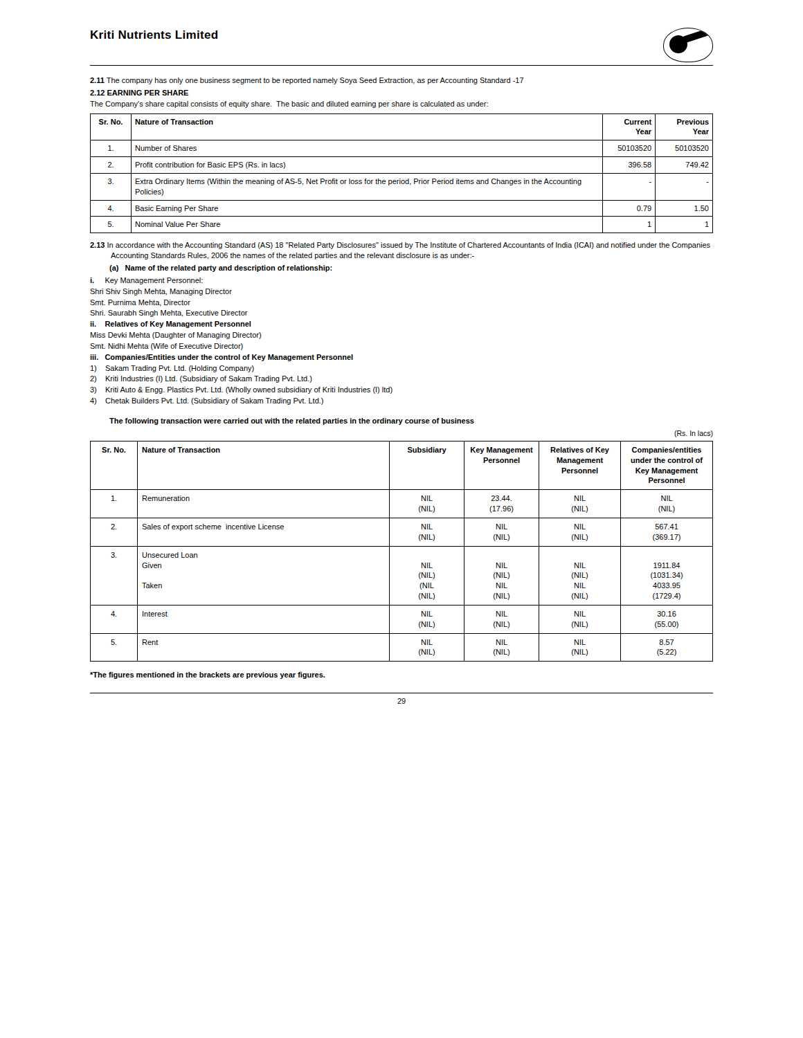Kriti Nutrients Limited
2.11 The company has only one business segment to be reported namely Soya Seed Extraction, as per Accounting Standard -17
2.12 EARNING PER SHARE
The Company's share capital consists of equity share. The basic and diluted earning per share is calculated as under:
| Sr. No. | Nature of Transaction | Current Year | Previous Year |
| --- | --- | --- | --- |
| 1. | Number of Shares | 50103520 | 50103520 |
| 2. | Profit contribution for Basic EPS (Rs. in lacs) | 396.58 | 749.42 |
| 3. | Extra Ordinary Items (Within the meaning of AS-5, Net Profit or loss for the period, Prior Period items and Changes in the Accounting Policies) | - | - |
| 4. | Basic Earning Per Share | 0.79 | 1.50 |
| 5. | Nominal Value Per Share | 1 | 1 |
2.13 In accordance with the Accounting Standard (AS) 18 "Related Party Disclosures" issued by The Institute of Chartered Accountants of India (ICAI) and notified under the Companies Accounting Standards Rules, 2006 the names of the related parties and the relevant disclosure is as under:-
(a) Name of the related party and description of relationship:
i. Key Management Personnel:
Shri Shiv Singh Mehta, Managing Director
Smt. Purnima Mehta, Director
Shri. Saurabh Singh Mehta, Executive Director
ii. Relatives of Key Management Personnel
Miss Devki Mehta (Daughter of Managing Director)
Smt. Nidhi Mehta (Wife of Executive Director)
iii. Companies/Entities under the control of Key Management Personnel
1) Sakam Trading Pvt. Ltd. (Holding Company)
2) Kriti Industries (I) Ltd. (Subsidiary of Sakam Trading Pvt. Ltd.)
3) Kriti Auto & Engg. Plastics Pvt. Ltd. (Wholly owned subsidiary of Kriti Industries (I) ltd)
4) Chetak Builders Pvt. Ltd. (Subsidiary of Sakam Trading Pvt. Ltd.)
The following transaction were carried out with the related parties in the ordinary course of business
(Rs. In lacs)
| Sr. No. | Nature of Transaction | Subsidiary | Key Management Personnel | Relatives of Key Management Personnel | Companies/entities under the control of Key Management Personnel |
| --- | --- | --- | --- | --- | --- |
| 1. | Remuneration | NIL (NIL) | 23.44. (17.96) | NIL (NIL) | NIL (NIL) |
| 2. | Sales of export scheme incentive License | NIL (NIL) | NIL (NIL) | NIL (NIL) | 567.41 (369.17) |
| 3. | Unsecured Loan Given Taken | NIL (NIL) (NIL (NIL) | NIL (NIL) NIL (NIL) | NIL (NIL) NIL (NIL) | 1911.84 (1031.34) 4033.95 (1729.4) |
| 4. | Interest | NIL (NIL) | NIL (NIL) | NIL (NIL) | 30.16 (55.00) |
| 5. | Rent | NIL (NIL) | NIL (NIL) | NIL (NIL) | 8.57 (5.22) |
*The figures mentioned in the brackets are previous year figures.
29